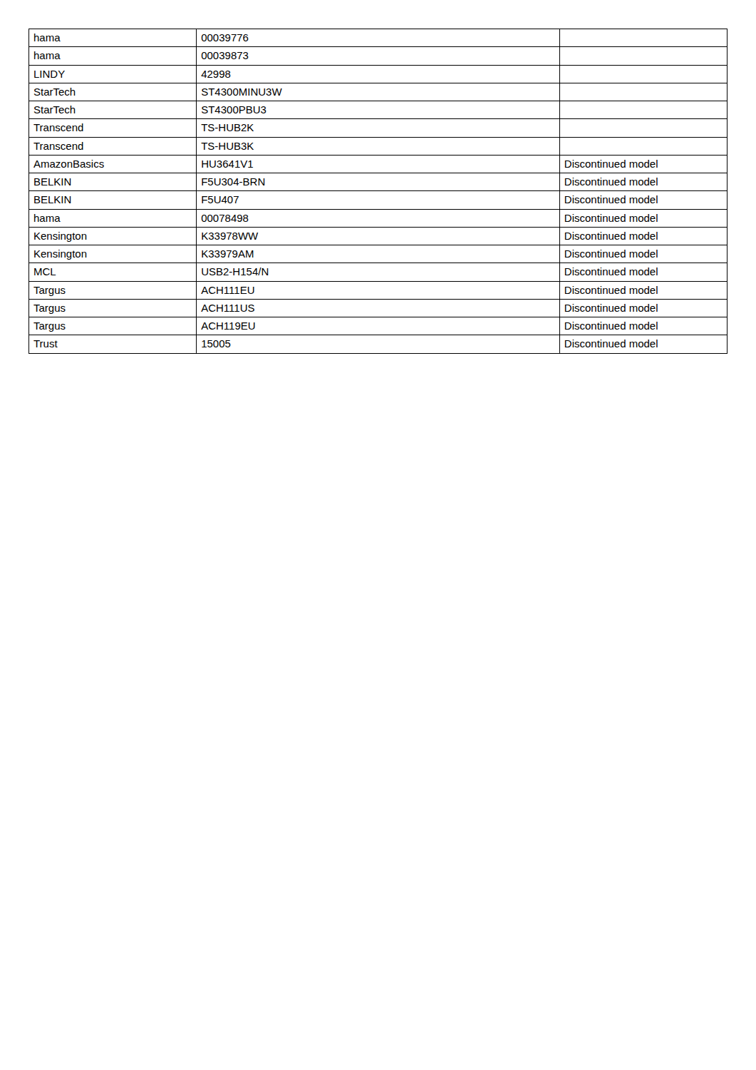| hama | 00039776 | |
| hama | 00039873 | |
| LINDY | 42998 | |
| StarTech | ST4300MINU3W | |
| StarTech | ST4300PBU3 | |
| Transcend | TS-HUB2K | |
| Transcend | TS-HUB3K | |
| AmazonBasics | HU3641V1 | Discontinued model |
| BELKIN | F5U304-BRN | Discontinued model |
| BELKIN | F5U407 | Discontinued model |
| hama | 00078498 | Discontinued model |
| Kensington | K33978WW | Discontinued model |
| Kensington | K33979AM | Discontinued model |
| MCL | USB2-H154/N | Discontinued model |
| Targus | ACH111EU | Discontinued model |
| Targus | ACH111US | Discontinued model |
| Targus | ACH119EU | Discontinued model |
| Trust | 15005 | Discontinued model |